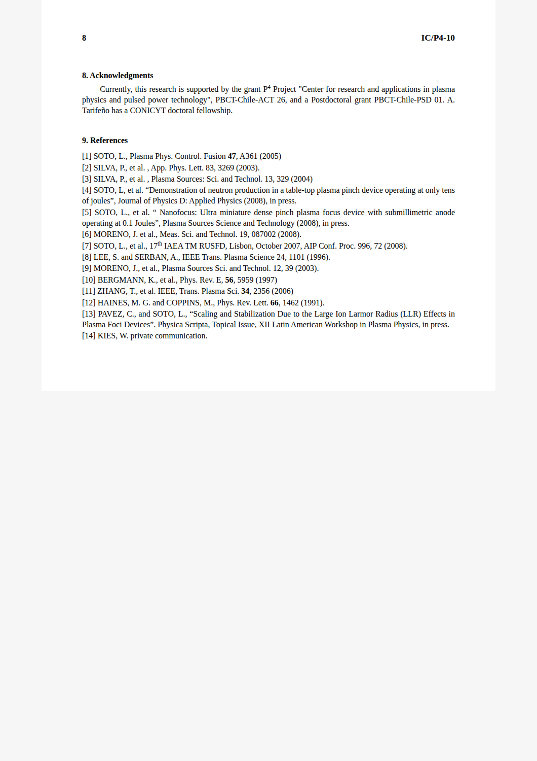8 IC/P4-10
8. Acknowledgments
Currently, this research is supported by the grant P4 Project "Center for research and applications in plasma physics and pulsed power technology", PBCT-Chile-ACT 26, and a Postdoctoral grant PBCT-Chile-PSD 01. A. Tarifeño has a CONICYT doctoral fellowship.
9. References
[1] SOTO, L., Plasma Phys. Control. Fusion 47, A361 (2005)
[2] SILVA, P., et al. , App. Phys. Lett. 83, 3269 (2003).
[3] SILVA, P., et al. , Plasma Sources: Sci. and Technol. 13, 329 (2004)
[4] SOTO, L, et al. “Demonstration of neutron production in a table-top plasma pinch device operating at only tens of joules”, Journal of Physics D: Applied Physics (2008), in press.
[5] SOTO, L., et al. “ Nanofocus: Ultra miniature dense pinch plasma focus device with submillimetric anode operating at 0.1 Joules”, Plasma Sources Science and Technology (2008), in press.
[6] MORENO, J. et al., Meas. Sci. and Technol. 19, 087002 (2008).
[7] SOTO, L., et al., 17th IAEA TM RUSFD, Lisbon, October 2007, AIP Conf. Proc. 996, 72 (2008).
[8] LEE, S. and SERBAN, A., IEEE Trans. Plasma Science 24, 1101 (1996).
[9] MORENO, J., et al., Plasma Sources Sci. and Technol. 12, 39 (2003).
[10] BERGMANN, K., et al., Phys. Rev. E, 56, 5959 (1997)
[11] ZHANG, T., et al. IEEE, Trans. Plasma Sci. 34, 2356 (2006)
[12] HAINES, M. G. and COPPINS, M., Phys. Rev. Lett. 66, 1462 (1991).
[13] PAVEZ, C., and SOTO, L., “Scaling and Stabilization Due to the Large Ion Larmor Radius (LLR) Effects in Plasma Foci Devices”. Physica Scripta, Topical Issue, XII Latin American Workshop in Plasma Physics, in press.
[14] KIES, W. private communication.